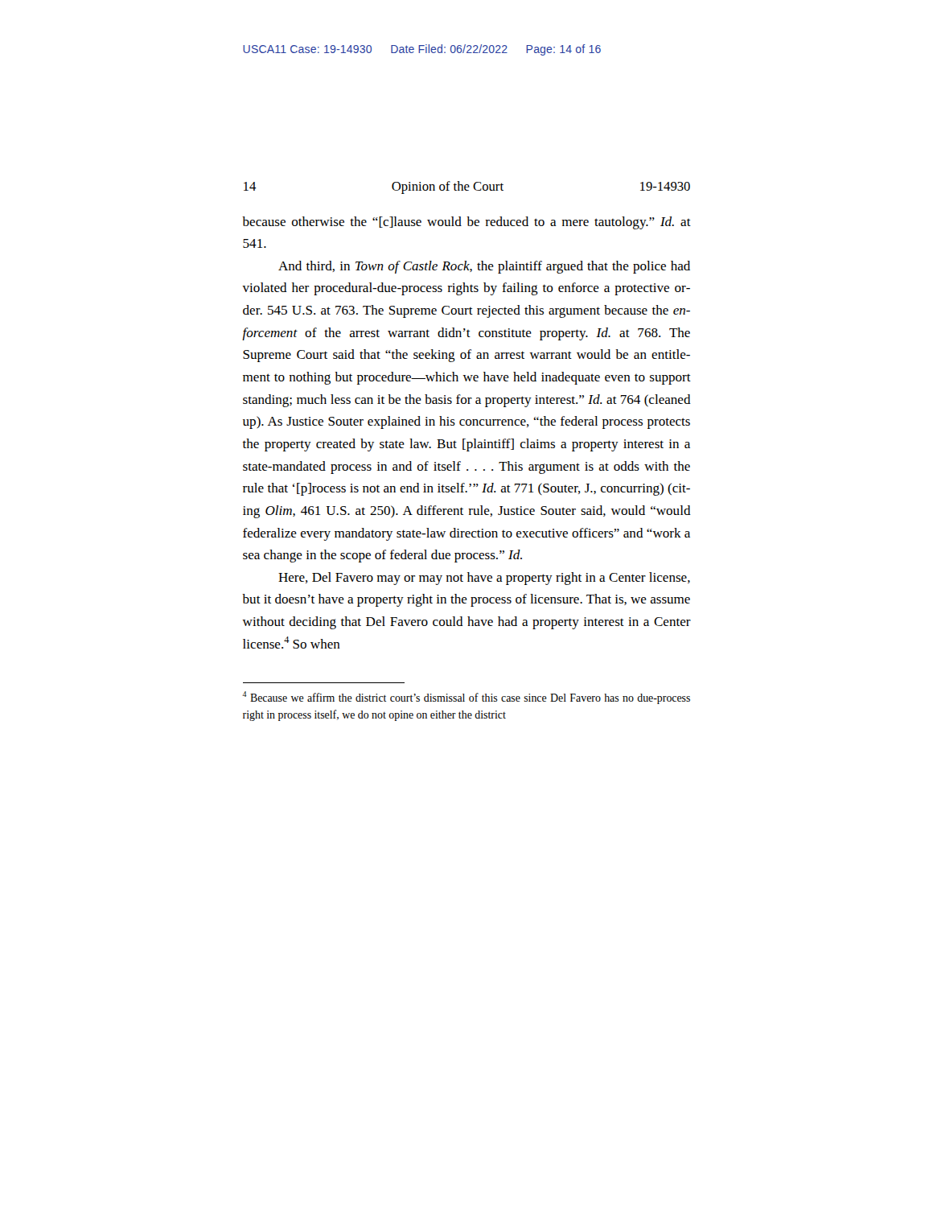USCA11 Case: 19-14930 Date Filed: 06/22/2022 Page: 14 of 16
14 Opinion of the Court 19-14930
because otherwise the “[c]lause would be reduced to a mere tautology.” Id. at 541.
And third, in Town of Castle Rock, the plaintiff argued that the police had violated her procedural-due-process rights by failing to enforce a protective order. 545 U.S. at 763. The Supreme Court rejected this argument because the enforcement of the arrest warrant didn’t constitute property. Id. at 768. The Supreme Court said that “the seeking of an arrest warrant would be an entitlement to nothing but procedure—which we have held inadequate even to support standing; much less can it be the basis for a property interest.” Id. at 764 (cleaned up). As Justice Souter explained in his concurrence, “the federal process protects the property created by state law. But [plaintiff] claims a property interest in a state-mandated process in and of itself . . . . This argument is at odds with the rule that ‘[p]rocess is not an end in itself.’” Id. at 771 (Souter, J., concurring) (citing Olim, 461 U.S. at 250). A different rule, Justice Souter said, would “would federalize every mandatory state-law direction to executive officers” and “work a sea change in the scope of federal due process.” Id.
Here, Del Favero may or may not have a property right in a Center license, but it doesn’t have a property right in the process of licensure. That is, we assume without deciding that Del Favero could have had a property interest in a Center license.4 So when
4 Because we affirm the district court’s dismissal of this case since Del Favero has no due-process right in process itself, we do not opine on either the district